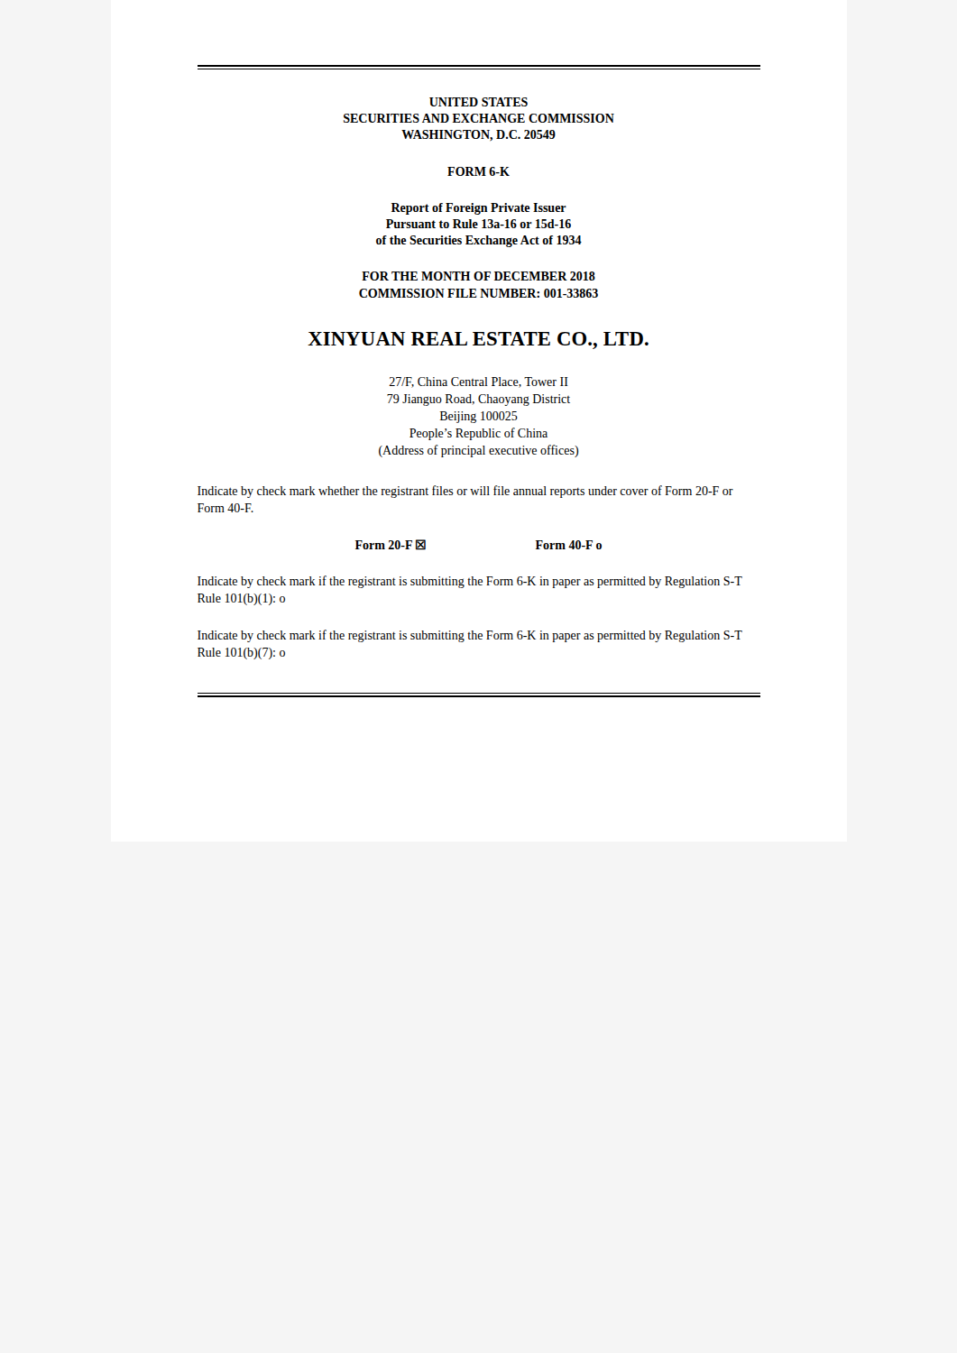UNITED STATES
SECURITIES AND EXCHANGE COMMISSION
WASHINGTON, D.C. 20549
FORM 6-K
Report of Foreign Private Issuer
Pursuant to Rule 13a-16 or 15d-16
of the Securities Exchange Act of 1934
FOR THE MONTH OF DECEMBER 2018
COMMISSION FILE NUMBER: 001-33863
XINYUAN REAL ESTATE CO., LTD.
27/F, China Central Place, Tower II
79 Jianguo Road, Chaoyang District
Beijing 100025
People’s Republic of China
(Address of principal executive offices)
Indicate by check mark whether the registrant files or will file annual reports under cover of Form 20-F or Form 40-F.
Form 20-F ☒ Form 40-F o
Indicate by check mark if the registrant is submitting the Form 6-K in paper as permitted by Regulation S-T Rule 101(b)(1): o
Indicate by check mark if the registrant is submitting the Form 6-K in paper as permitted by Regulation S-T Rule 101(b)(7): o